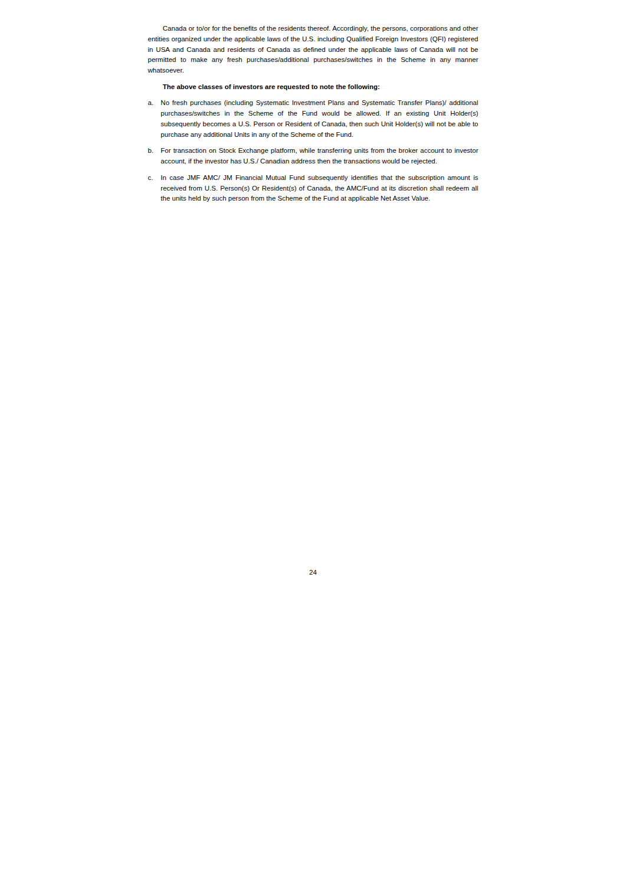Canada or to/or for the benefits of the residents thereof. Accordingly, the persons, corporations and other entities organized under the applicable laws of the U.S. including Qualified Foreign Investors (QFI) registered in USA and Canada and residents of Canada as defined under the applicable laws of Canada will not be permitted to make any fresh purchases/additional purchases/switches in the Scheme in any manner whatsoever.
The above classes of investors are requested to note the following:
No fresh purchases (including Systematic Investment Plans and Systematic Transfer Plans)/ additional purchases/switches in the Scheme of the Fund would be allowed. If an existing Unit Holder(s) subsequently becomes a U.S. Person or Resident of Canada, then such Unit Holder(s) will not be able to purchase any additional Units in any of the Scheme of the Fund.
For transaction on Stock Exchange platform, while transferring units from the broker account to investor account, if the investor has U.S./ Canadian address then the transactions would be rejected.
In case JMF AMC/ JM Financial Mutual Fund subsequently identifies that the subscription amount is received from U.S. Person(s) Or Resident(s) of Canada, the AMC/Fund at its discretion shall redeem all the units held by such person from the Scheme of the Fund at applicable Net Asset Value.
24